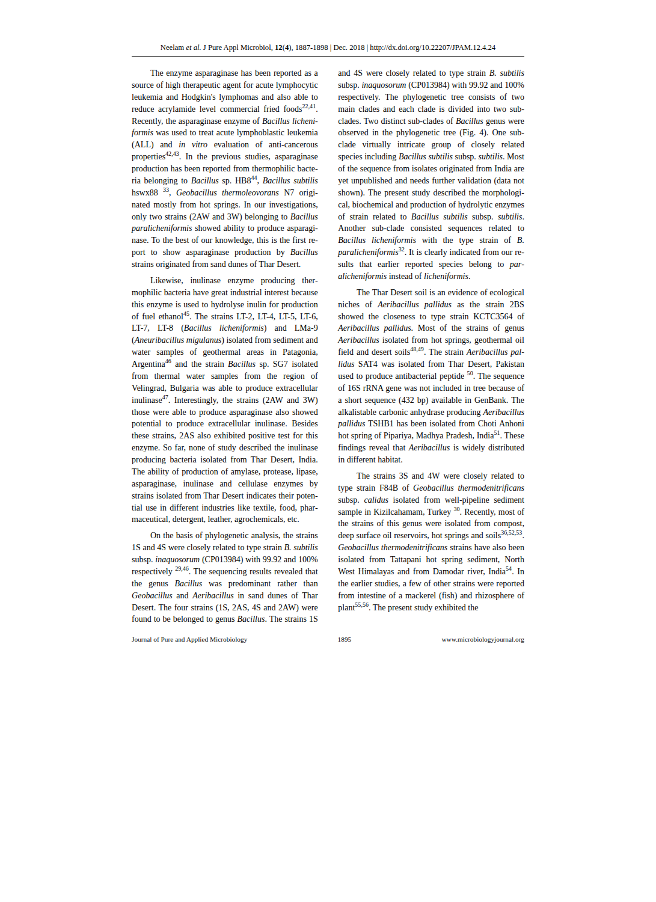Neelam et al. J Pure Appl Microbiol, 12(4), 1887-1898 | Dec. 2018 | http://dx.doi.org/10.22207/JPAM.12.4.24
The enzyme asparaginase has been reported as a source of high therapeutic agent for acute lymphocytic leukemia and Hodgkin's lymphomas and also able to reduce acrylamide level commercial fried foods22,41. Recently, the asparaginase enzyme of Bacillus licheniformis was used to treat acute lymphoblastic leukemia (ALL) and in vitro evaluation of anti-cancerous properties42,43. In the previous studies, asparaginase production has been reported from thermophilic bacteria belonging to Bacillus sp. HB844, Bacillus subtilis hswx88 33, Geobacillus thermoleovorans N7 originated mostly from hot springs. In our investigations, only two strains (2AW and 3W) belonging to Bacillus paralicheniformis showed ability to produce asparaginase. To the best of our knowledge, this is the first report to show asparaginase production by Bacillus strains originated from sand dunes of Thar Desert.
Likewise, inulinase enzyme producing thermophilic bacteria have great industrial interest because this enzyme is used to hydrolyse inulin for production of fuel ethanol45. The strains LT-2, LT-4, LT-5, LT-6, LT-7, LT-8 (Bacillus licheniformis) and LMa-9 (Aneuribacillus migulanus) isolated from sediment and water samples of geothermal areas in Patagonia, Argentina46 and the strain Bacillus sp. SG7 isolated from thermal water samples from the region of Velingrad, Bulgaria was able to produce extracellular inulinase47. Interestingly, the strains (2AW and 3W) those were able to produce asparaginase also showed potential to produce extracellular inulinase. Besides these strains, 2AS also exhibited positive test for this enzyme. So far, none of study described the inulinase producing bacteria isolated from Thar Desert, India. The ability of production of amylase, protease, lipase, asparaginase, inulinase and cellulase enzymes by strains isolated from Thar Desert indicates their potential use in different industries like textile, food, pharmaceutical, detergent, leather, agrochemicals, etc.
On the basis of phylogenetic analysis, the strains 1S and 4S were closely related to type strain B. subtilis subsp. inaquosorum (CP013984) with 99.92 and 100% respectively 29,46. The sequencing results revealed that the genus Bacillus was predominant rather than Geobacillus and Aeribacillus in sand dunes of Thar Desert. The four strains (1S, 2AS, 4S and 2AW) were found to be belonged to genus Bacillus. The strains 1S and 4S were closely related to type strain B. subtilis subsp. inaquosorum (CP013984) with 99.92 and 100% respectively. The phylogenetic tree consists of two main clades and each clade is divided into two sub-clades. Two distinct sub-clades of Bacillus genus were observed in the phylogenetic tree (Fig. 4). One sub-clade virtually intricate group of closely related species including Bacillus subtilis subsp. subtilis. Most of the sequence from isolates originated from India are yet unpublished and needs further validation (data not shown). The present study described the morphological, biochemical and production of hydrolytic enzymes of strain related to Bacillus subtilis subsp. subtilis. Another sub-clade consisted sequences related to Bacillus licheniformis with the type strain of B. paralicheniformis32. It is clearly indicated from our results that earlier reported species belong to paralicheniformis instead of licheniformis.
The Thar Desert soil is an evidence of ecological niches of Aeribacillus pallidus as the strain 2BS showed the closeness to type strain KCTC3564 of Aeribacillus pallidus. Most of the strains of genus Aeribacillus isolated from hot springs, geothermal oil field and desert soils48,49. The strain Aeribacillus pallidus SAT4 was isolated from Thar Desert, Pakistan used to produce antibacterial peptide 50. The sequence of 16S rRNA gene was not included in tree because of a short sequence (432 bp) available in GenBank. The alkalistable carbonic anhydrase producing Aeribacillus pallidus TSHB1 has been isolated from Choti Anhoni hot spring of Pipariya, Madhya Pradesh, India51. These findings reveal that Aeribacillus is widely distributed in different habitat.
The strains 3S and 4W were closely related to type strain F84B of Geobacillus thermodenitrificans subsp. calidus isolated from well-pipeline sediment sample in Kizilcahamam, Turkey 30. Recently, most of the strains of this genus were isolated from compost, deep surface oil reservoirs, hot springs and soils36,52,53. Geobacillus thermodenitrificans strains have also been isolated from Tattapani hot spring sediment, North West Himalayas and from Damodar river, India54. In the earlier studies, a few of other strains were reported from intestine of a mackerel (fish) and rhizosphere of plant55,56. The present study exhibited the
Journal of Pure and Applied Microbiology
1895
www.microbiologyjournal.org